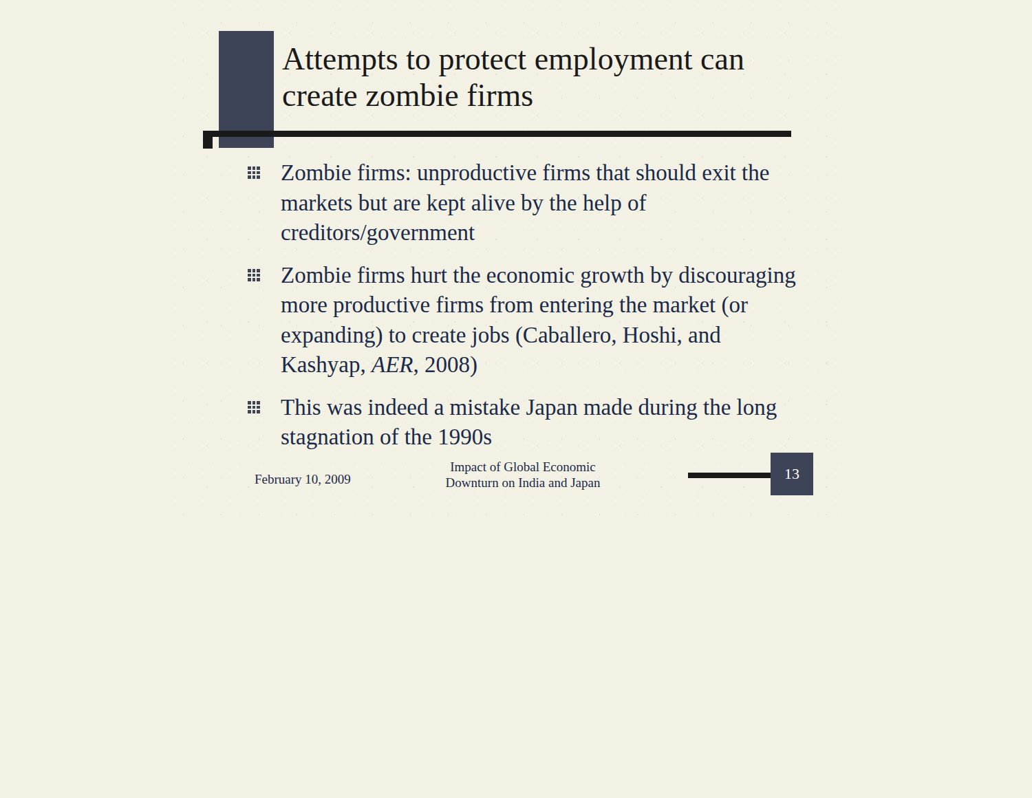Attempts to protect employment can create zombie firms
Zombie firms: unproductive firms that should exit the markets but are kept alive by the help of creditors/government
Zombie firms hurt the economic growth by discouraging more productive firms from entering the market (or expanding) to create jobs (Caballero, Hoshi, and Kashyap, AER, 2008)
This was indeed a mistake Japan made during the long stagnation of the 1990s
February 10, 2009
Impact of Global Economic Downturn on India and Japan
13